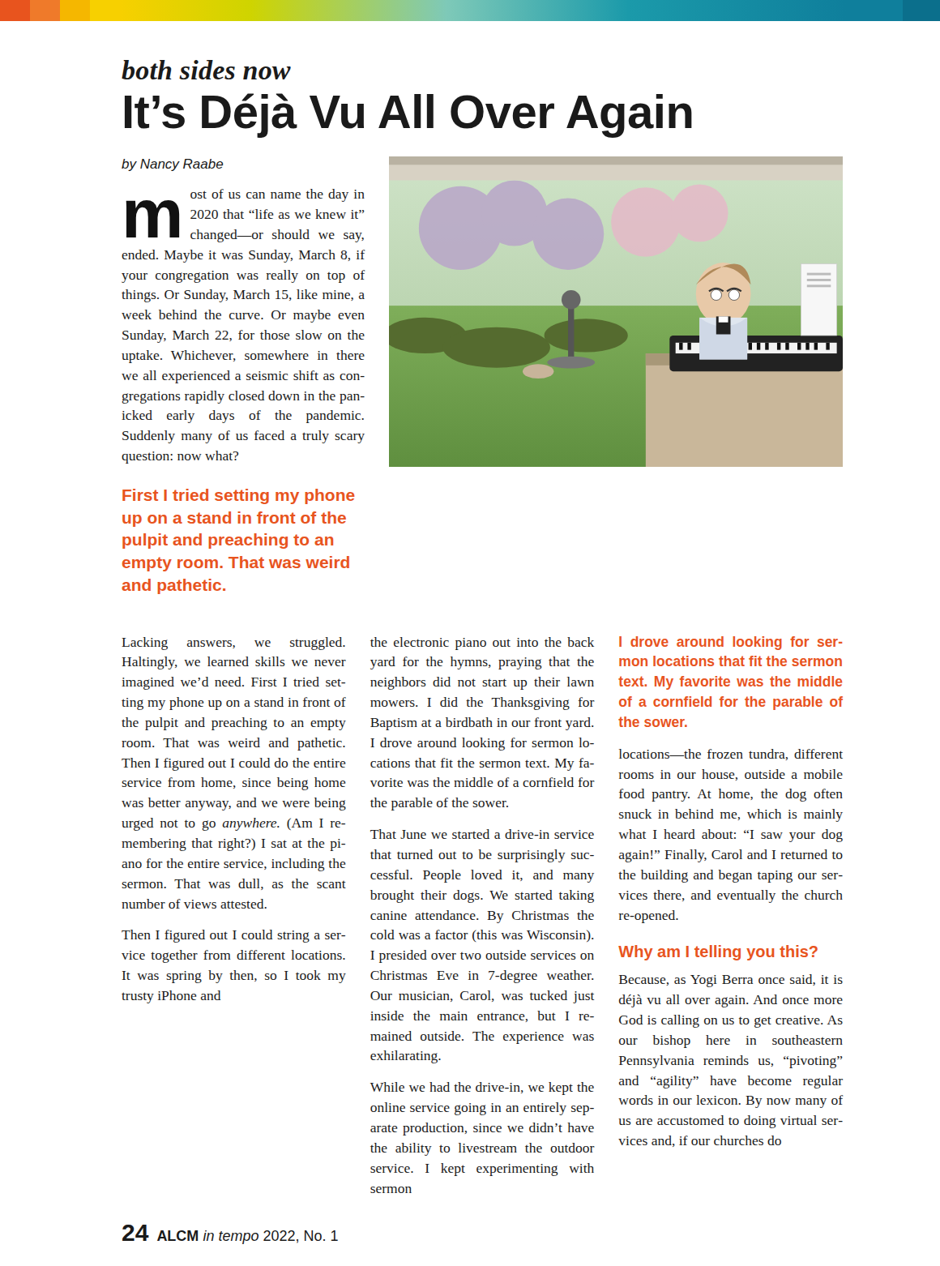both sides now
It’s Déjà Vu All Over Again
by Nancy Raabe
most of us can name the day in 2020 that “life as we knew it” changed—or should we say, ended. Maybe it was Sunday, March 8, if your congregation was really on top of things. Or Sunday, March 15, like mine, a week behind the curve. Or maybe even Sunday, March 22, for those slow on the uptake. Whichever, somewhere in there we all experienced a seismic shift as congregations rapidly closed down in the panicked early days of the pandemic. Suddenly many of us faced a truly scary question: now what?
First I tried setting my phone up on a stand in front of the pulpit and preaching to an empty room. That was weird and pathetic.
Lacking answers, we struggled. Haltingly, we learned skills we never imagined we’d need. First I tried setting my phone up on a stand in front of the pulpit and preaching to an empty room. That was weird and pathetic. Then I figured out I could do the entire service from home, since being home was better anyway, and we were being urged not to go anywhere. (Am I remembering that right?) I sat at the piano for the entire service, including the sermon. That was dull, as the scant number of views attested.
Then I figured out I could string a service together from different locations. It was spring by then, so I took my trusty iPhone and
the electronic piano out into the back yard for the hymns, praying that the neighbors did not start up their lawn mowers. I did the Thanksgiving for Baptism at a birdbath in our front yard. I drove around looking for sermon locations that fit the sermon text. My favorite was the middle of a cornfield for the parable of the sower.
That June we started a drive-in service that turned out to be surprisingly successful. People loved it, and many brought their dogs. We started taking canine attendance. By Christmas the cold was a factor (this was Wisconsin). I presided over two outside services on Christmas Eve in 7-degree weather. Our musician, Carol, was tucked just inside the main entrance, but I remained outside. The experience was exhilarating.
While we had the drive-in, we kept the online service going in an entirely separate production, since we didn’t have the ability to livestream the outdoor service. I kept experimenting with sermon
I drove around looking for sermon locations that fit the sermon text. My favorite was the middle of a cornfield for the parable of the sower.
locations—the frozen tundra, different rooms in our house, outside a mobile food pantry. At home, the dog often snuck in behind me, which is mainly what I heard about: “I saw your dog again!” Finally, Carol and I returned to the building and began taping our services there, and eventually the church re-opened.
Why am I telling you this?
Because, as Yogi Berra once said, it is déjà vu all over again. And once more God is calling on us to get creative. As our bishop here in southeastern Pennsylvania reminds us, “pivoting” and “agility” have become regular words in our lexicon. By now many of us are accustomed to doing virtual services and, if our churches do
24 ALCM in tempo 2022, No. 1